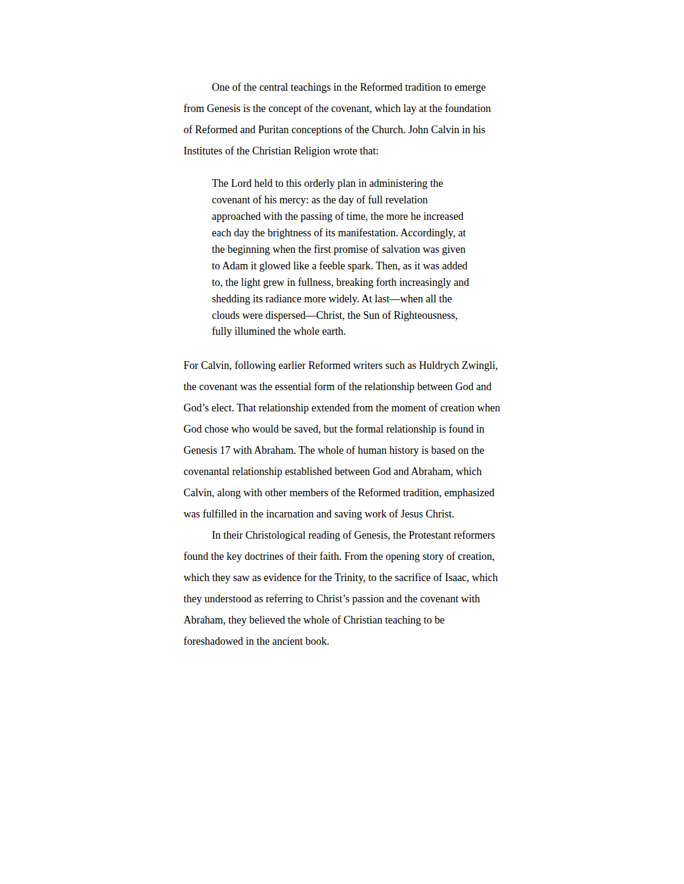One of the central teachings in the Reformed tradition to emerge from Genesis is the concept of the covenant, which lay at the foundation of Reformed and Puritan conceptions of the Church. John Calvin in his Institutes of the Christian Religion wrote that:
The Lord held to this orderly plan in administering the covenant of his mercy: as the day of full revelation approached with the passing of time, the more he increased each day the brightness of its manifestation. Accordingly, at the beginning when the first promise of salvation was given to Adam it glowed like a feeble spark. Then, as it was added to, the light grew in fullness, breaking forth increasingly and shedding its radiance more widely. At last—when all the clouds were dispersed—Christ, the Sun of Righteousness, fully illumined the whole earth.
For Calvin, following earlier Reformed writers such as Huldrych Zwingli, the covenant was the essential form of the relationship between God and God’s elect. That relationship extended from the moment of creation when God chose who would be saved, but the formal relationship is found in Genesis 17 with Abraham. The whole of human history is based on the covenantal relationship established between God and Abraham, which Calvin, along with other members of the Reformed tradition, emphasized was fulfilled in the incarnation and saving work of Jesus Christ.
In their Christological reading of Genesis, the Protestant reformers found the key doctrines of their faith. From the opening story of creation, which they saw as evidence for the Trinity, to the sacrifice of Isaac, which they understood as referring to Christ’s passion and the covenant with Abraham, they believed the whole of Christian teaching to be foreshadowed in the ancient book.